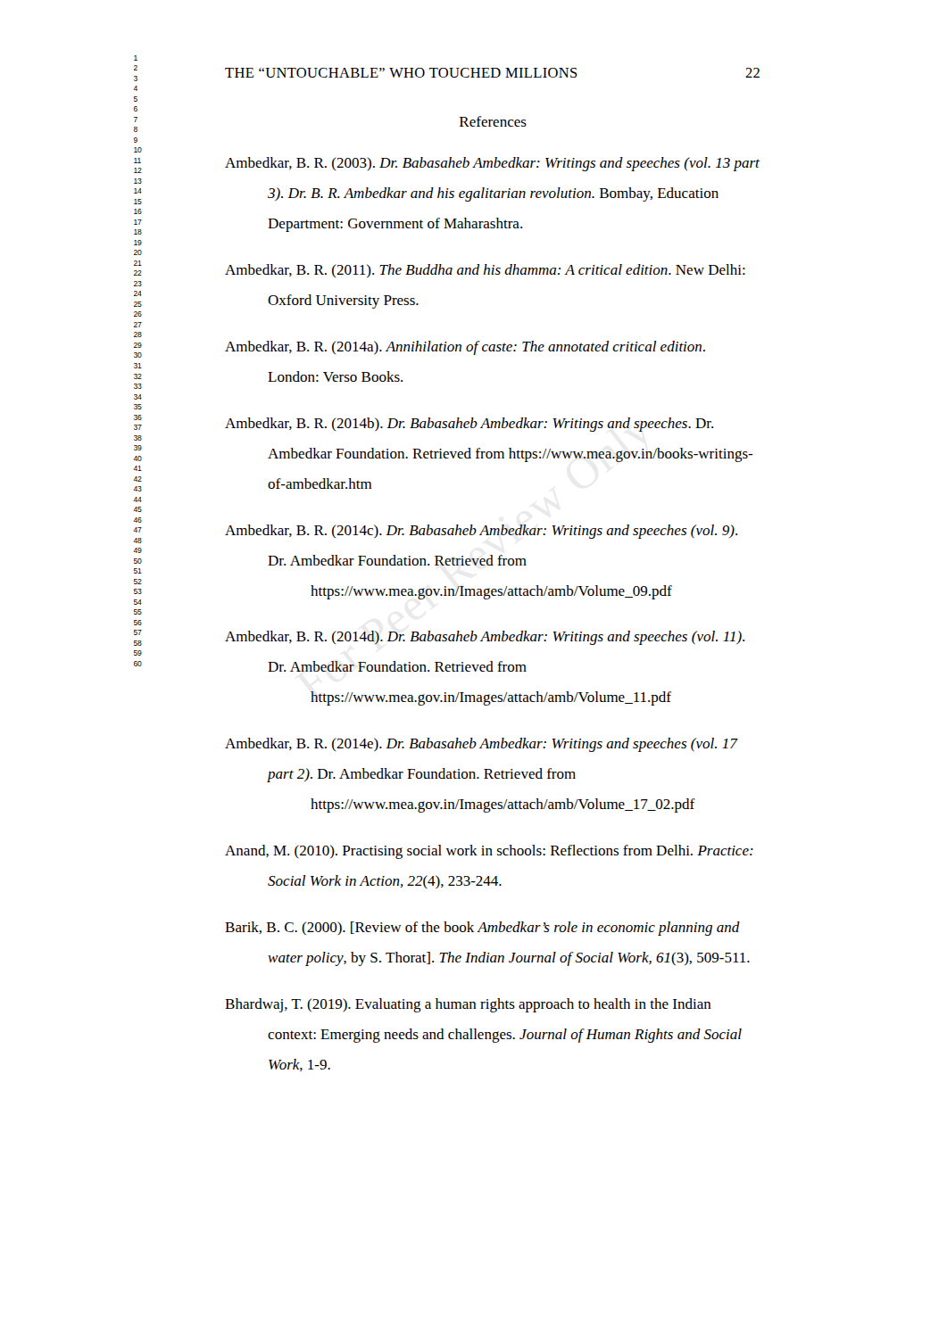12345 678910 1112131415 1617181920 2122232425 2627282930 3132333435 3637383940 4142434445 4647484950 5152535455 5657585960
For Peer Review Only
The “Untouchable” Who Touched Millions 22
References
Ambedkar, B. R. (2003). Dr. Babasaheb Ambedkar: Writings and speeches (vol. 13 part 3). Dr. B. R. Ambedkar and his egalitarian revolution. Bombay, Education Department: Government of Maharashtra.
Ambedkar, B. R. (2011). The Buddha and his dhamma: A critical edition. New Delhi: Oxford University Press.
Ambedkar, B. R. (2014a). Annihilation of caste: The annotated critical edition. London: Verso Books.
Ambedkar, B. R. (2014b). Dr. Babasaheb Ambedkar: Writings and speeches. Dr. Ambedkar Foundation. Retrieved from https://www.mea.gov.in/books-writings-of-ambedkar.htm
Ambedkar, B. R. (2014c). Dr. Babasaheb Ambedkar: Writings and speeches (vol. 9). Dr. Ambedkar Foundation. Retrieved from https://www.mea.gov.in/Images/attach/amb/Volume_09.pdf
Ambedkar, B. R. (2014d). Dr. Babasaheb Ambedkar: Writings and speeches (vol. 11). Dr. Ambedkar Foundation. Retrieved from https://www.mea.gov.in/Images/attach/amb/Volume_11.pdf
Ambedkar, B. R. (2014e). Dr. Babasaheb Ambedkar: Writings and speeches (vol. 17 part 2). Dr. Ambedkar Foundation. Retrieved from https://www.mea.gov.in/Images/attach/amb/Volume_17_02.pdf
Anand, M. (2010). Practising social work in schools: Reflections from Delhi. Practice: Social Work in Action, 22(4), 233-244.
Barik, B. C. (2000). [Review of the book Ambedkar’s role in economic planning and water policy, by S. Thorat]. The Indian Journal of Social Work, 61(3), 509-511.
Bhardwaj, T. (2019). Evaluating a human rights approach to health in the Indian context: Emerging needs and challenges. Journal of Human Rights and Social Work, 1-9.